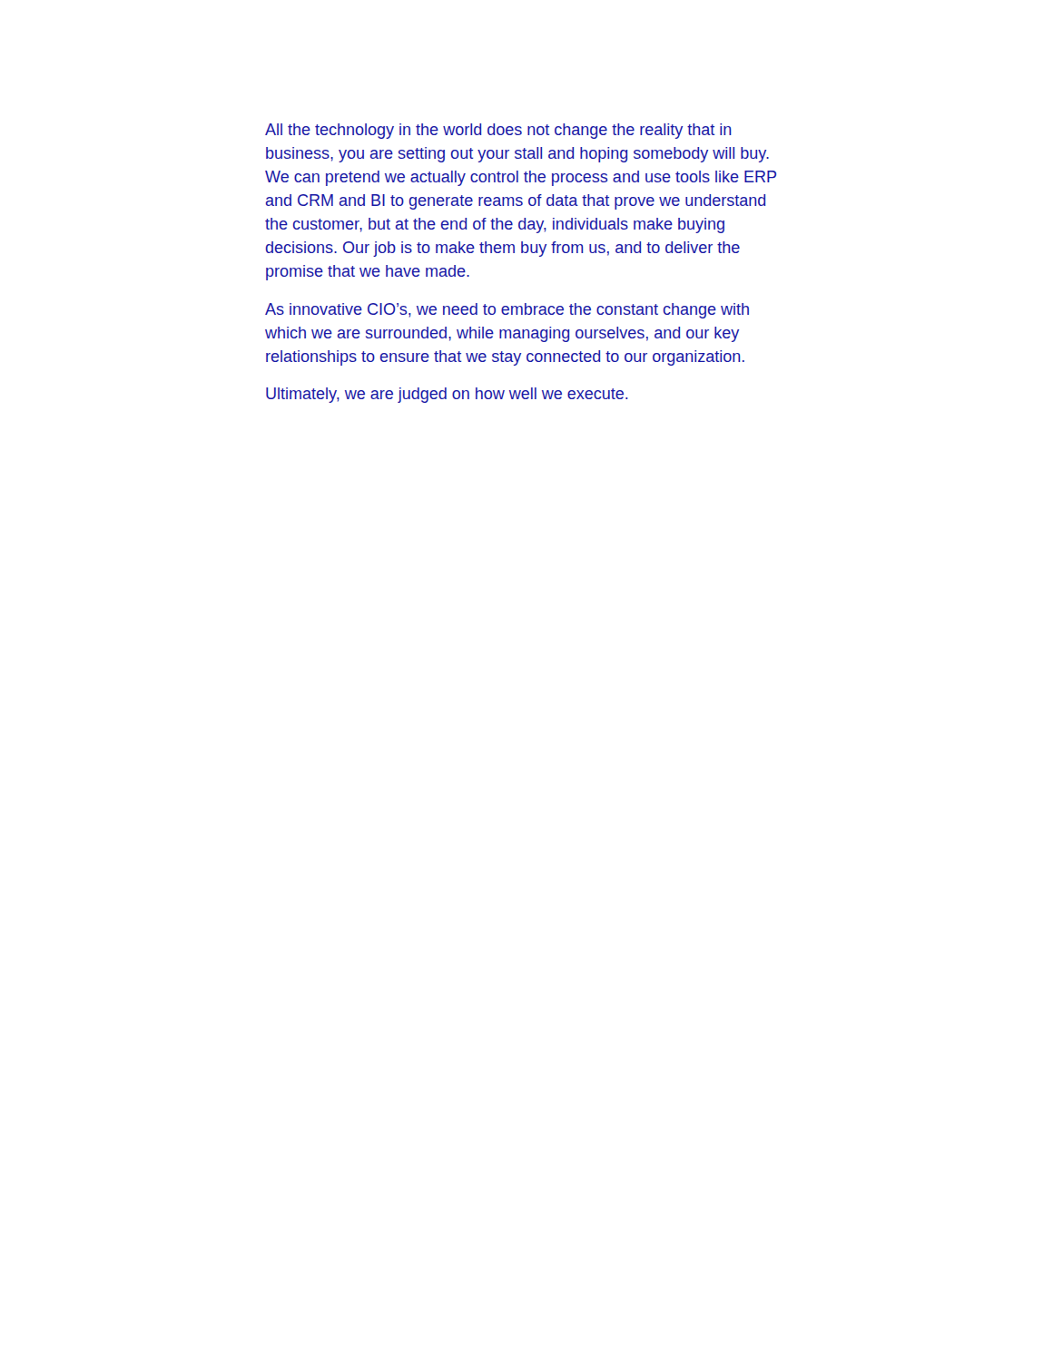All the technology in the world does not change the reality that in business, you are setting out your stall and hoping somebody will buy. We can pretend we actually control the process and use tools like ERP and CRM and BI to generate reams of data that prove we understand the customer, but at the end of the day, individuals make buying decisions. Our job is to make them buy from us, and to deliver the promise that we have made.
As innovative CIO’s, we need to embrace the constant change with which we are surrounded, while managing ourselves, and our key relationships to ensure that we stay connected to our organization.
Ultimately, we are judged on how well we execute.